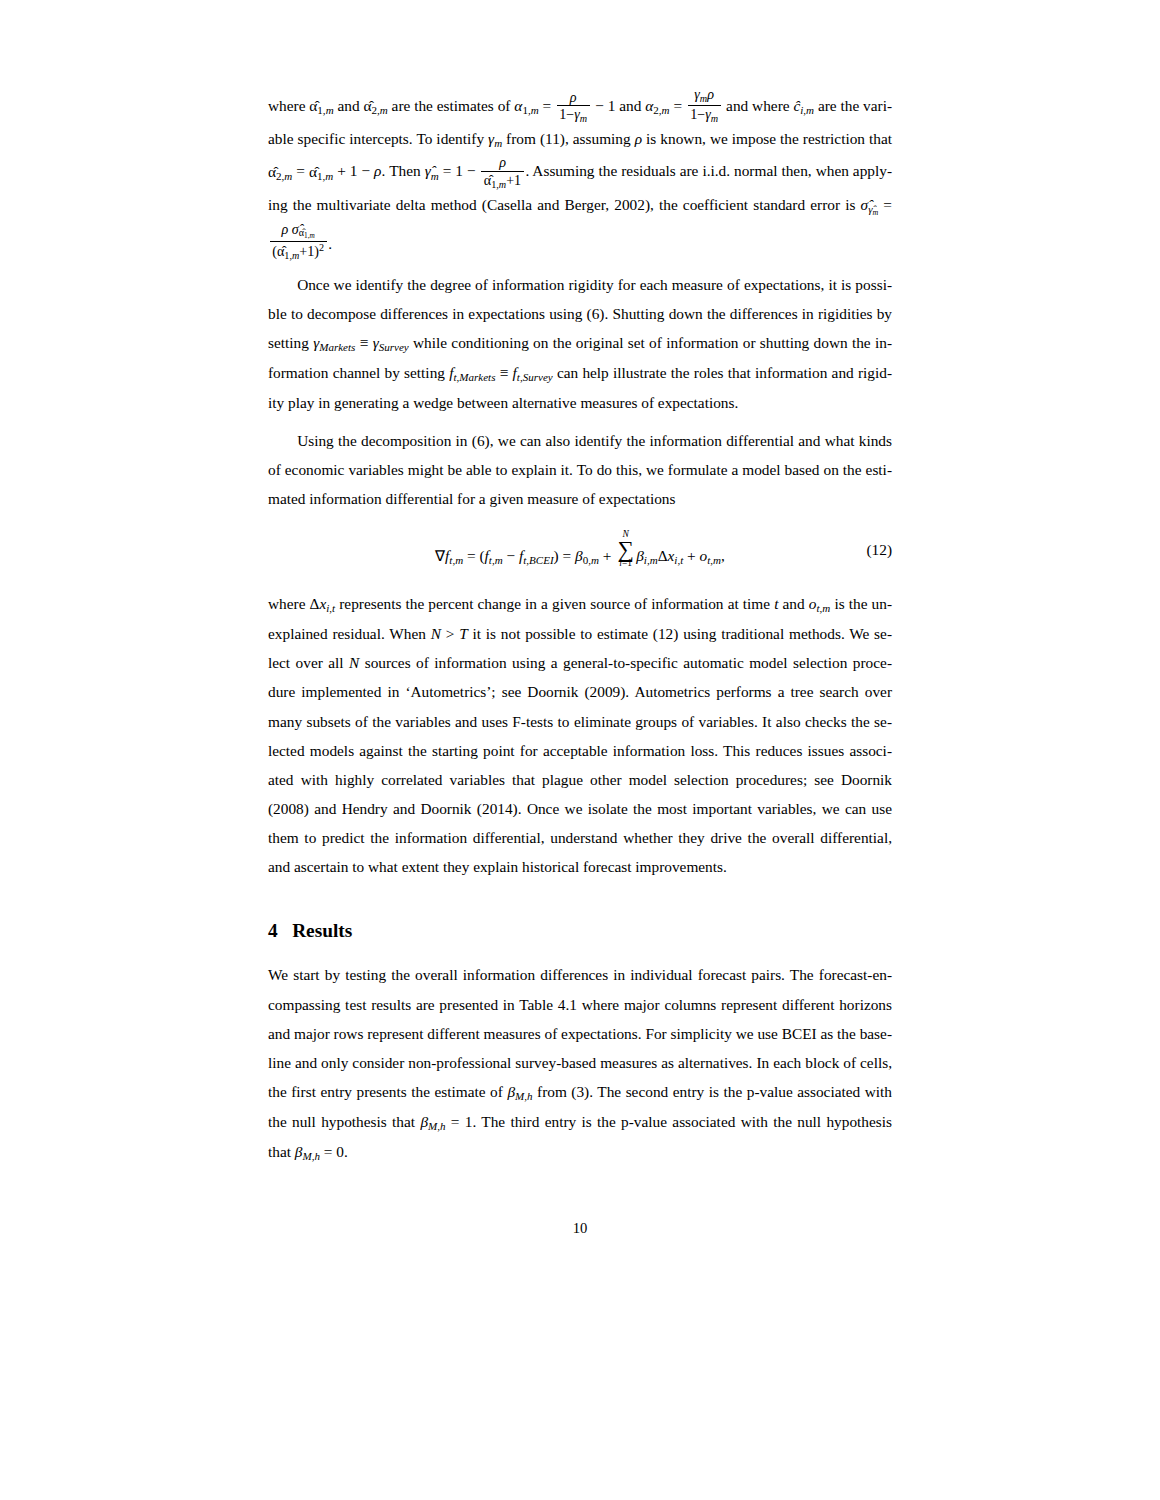where α̂1,m and α̂2,m are the estimates of α 1,m = ρ 1−γm − 1 and α 2,m = γmρ 1−γm and where ĉi,m are the variable specific intercepts. To identify γm from (11), assuming ρ is known, we impose the restriction that α̂2,m = α̂1,m + 1 − ρ. Then γ̂m = 1 − ρα̂1,m+1. Assuming the residuals are i.i.d. normal then, when applying the multivariate delta method (Casella and Berger, 2002), the coefficient standard error is σ̂γ̂m = ρ σ̂α̂1,m(α̂1,m+1)2.
Once we identify the degree of information rigidity for each measure of expectations, it is possible to decompose differences in expectations using (6). Shutting down the differences in rigidities by setting γMarkets ≡ γSurvey while conditioning on the original set of information or shutting down the information channel by setting ft,Markets ≡ ft,Survey can help illustrate the roles that information and rigidity play in generating a wedge between alternative measures of expectations.
Using the decomposition in (6), we can also identify the information differential and what kinds of economic variables might be able to explain it. To do this, we formulate a model based on the estimated information differential for a given measure of expectations
∇ft,m = (ft,m − ft,BCEI) = β 0,m + N∑i=1 βi,m Δxi,t + ot,m, (12)
where Δxi,t represents the percent change in a given source of information at time t and ot,m is the unexplained residual. When N > T it is not possible to estimate (12) using traditional methods. We select over all N sources of information using a general-to-specific automatic model selection procedure implemented in ‘Autometrics’; see Doornik (2009). Autometrics performs a tree search over many subsets of the variables and uses F-tests to eliminate groups of variables. It also checks the selected models against the starting point for acceptable information loss. This reduces issues associated with highly correlated variables that plague other model selection procedures; see Doornik (2008) and Hendry and Doornik (2014). Once we isolate the most important variables, we can use them to predict the information differential, understand whether they drive the overall differential, and ascertain to what extent they explain historical forecast improvements.
4 Results
We start by testing the overall information differences in individual forecast pairs. The forecast-encompassing test results are presented in Table 4.1 where major columns represent different horizons and major rows represent different measures of expectations. For simplicity we use BCEI as the baseline and only consider non-professional survey-based measures as alternatives. In each block of cells, the first entry presents the estimate of βM,h from (3). The second entry is the p-value associated with the null hypothesis that βM,h = 1. The third entry is the p-value associated with the null hypothesis that βM,h = 0.
10